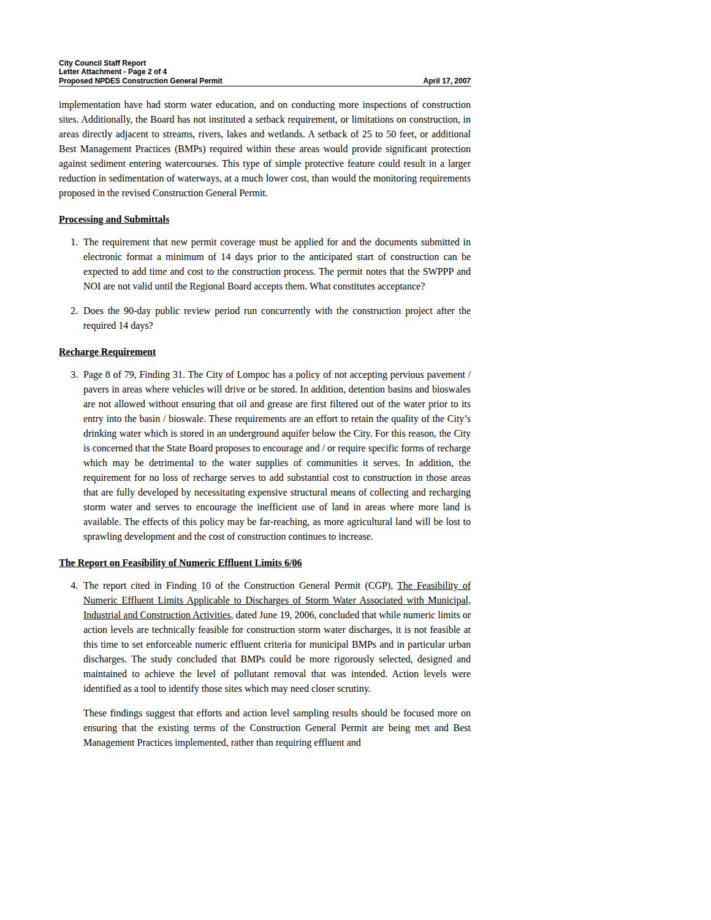City Council Staff Report Letter Attachment - Page 2 of 4 Proposed NPDES Construction General Permit April 17, 2007
implementation have had storm water education, and on conducting more inspections of construction sites. Additionally, the Board has not instituted a setback requirement, or limitations on construction, in areas directly adjacent to streams, rivers, lakes and wetlands. A setback of 25 to 50 feet, or additional Best Management Practices (BMPs) required within these areas would provide significant protection against sediment entering watercourses. This type of simple protective feature could result in a larger reduction in sedimentation of waterways, at a much lower cost, than would the monitoring requirements proposed in the revised Construction General Permit.
Processing and Submittals
The requirement that new permit coverage must be applied for and the documents submitted in electronic format a minimum of 14 days prior to the anticipated start of construction can be expected to add time and cost to the construction process. The permit notes that the SWPPP and NOI are not valid until the Regional Board accepts them. What constitutes acceptance?
Does the 90-day public review period run concurrently with the construction project after the required 14 days?
Recharge Requirement
Page 8 of 79, Finding 31. The City of Lompoc has a policy of not accepting pervious pavement / pavers in areas where vehicles will drive or be stored. In addition, detention basins and bioswales are not allowed without ensuring that oil and grease are first filtered out of the water prior to its entry into the basin / bioswale. These requirements are an effort to retain the quality of the City’s drinking water which is stored in an underground aquifer below the City. For this reason, the City is concerned that the State Board proposes to encourage and / or require specific forms of recharge which may be detrimental to the water supplies of communities it serves. In addition, the requirement for no loss of recharge serves to add substantial cost to construction in those areas that are fully developed by necessitating expensive structural means of collecting and recharging storm water and serves to encourage the inefficient use of land in areas where more land is available. The effects of this policy may be far-reaching, as more agricultural land will be lost to sprawling development and the cost of construction continues to increase.
The Report on Feasibility of Numeric Effluent Limits 6/06
The report cited in Finding 10 of the Construction General Permit (CGP), The Feasibility of Numeric Effluent Limits Applicable to Discharges of Storm Water Associated with Municipal, Industrial and Construction Activities, dated June 19, 2006, concluded that while numeric limits or action levels are technically feasible for construction storm water discharges, it is not feasible at this time to set enforceable numeric effluent criteria for municipal BMPs and in particular urban discharges. The study concluded that BMPs could be more rigorously selected, designed and maintained to achieve the level of pollutant removal that was intended. Action levels were identified as a tool to identify those sites which may need closer scrutiny.
These findings suggest that efforts and action level sampling results should be focused more on ensuring that the existing terms of the Construction General Permit are being met and Best Management Practices implemented, rather than requiring effluent and